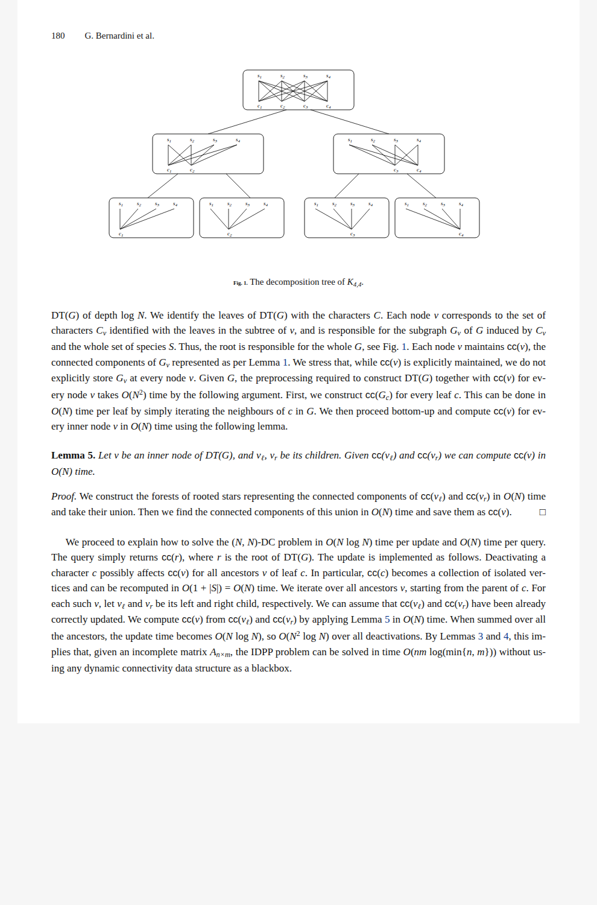180 G. Bernardini et al.
s1 s2 s3 s4 c1 c2 c3 c4 s1 s2 s3 s4 c1 c2 s1 s2 s3 s4 c3 c4 s1 s2 s3 s4 c1 s1 s2 s3 s4 c2 s1 s2 s3 s4 c3 s1 s2 s3 s4 c4
Fig. 1. The decomposition tree of K4,4.
DT(G) of depth log N. We identify the leaves of DT(G) with the characters C. Each node v corresponds to the set of characters Cv identified with the leaves in the subtree of v, and is responsible for the subgraph Gv of G induced by Cv and the whole set of species S. Thus, the root is responsible for the whole G, see Fig. 1. Each node v maintains cc(v), the connected components of Gv represented as per Lemma 1. We stress that, while cc(v) is explicitly maintained, we do not explicitly store Gv at every node v. Given G, the preprocessing required to construct DT(G) together with cc(v) for every node v takes O(N2) time by the following argument. First, we construct cc(Gc) for every leaf c. This can be done in O(N) time per leaf by simply iterating the neighbours of c in G. We then proceed bottom-up and compute cc(v) for every inner node v in O(N) time using the following lemma.
Lemma 5. Let v be an inner node of DT(G), and vℓ, vr be its children. Given cc(vℓ) and cc(vr) we can compute cc(v) in O(N) time.
Proof. We construct the forests of rooted stars representing the connected components of cc(vℓ) and cc(vr) in O(N) time and take their union. Then we find the connected components of this union in O(N) time and save them as cc(v). □
We proceed to explain how to solve the (N, N)-DC problem in O(N log N) time per update and O(N) time per query. The query simply returns cc(r), where r is the root of DT(G). The update is implemented as follows. Deactivating a character c possibly affects cc(v) for all ancestors v of leaf c. In particular, cc(c) becomes a collection of isolated vertices and can be recomputed in O(1 + |S|) = O(N) time. We iterate over all ancestors v, starting from the parent of c. For each such v, let vℓ and vr be its left and right child, respectively. We can assume that cc(vℓ) and cc(vr) have been already correctly updated. We compute cc(v) from cc(vℓ) and cc(vr) by applying Lemma 5 in O(N) time. When summed over all the ancestors, the update time becomes O(N log N), so O(N2 log N) over all deactivations. By Lemmas 3 and 4, this implies that, given an incomplete matrix An×m, the IDPP problem can be solved in time O(nm log(min{n, m})) without using any dynamic connectivity data structure as a blackbox.